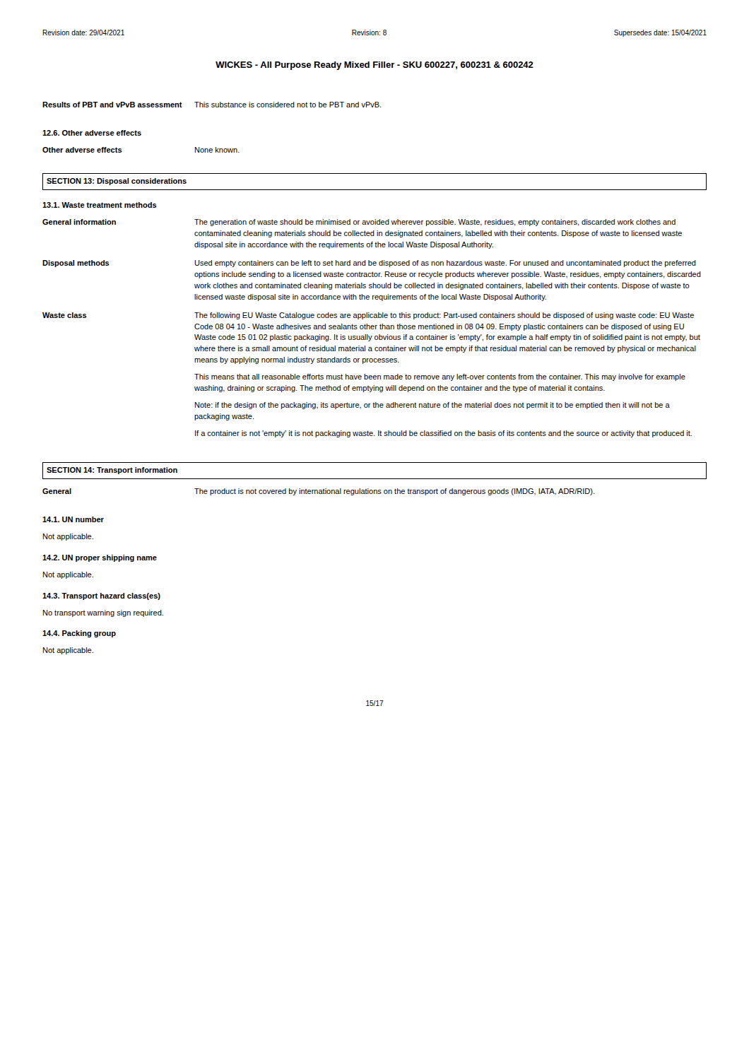Revision date: 29/04/2021 Revision: 8 Supersedes date: 15/04/2021
WICKES - All Purpose Ready Mixed Filler - SKU 600227, 600231 & 600242
| Results of PBT and vPvB assessment | This substance is considered not to be PBT and vPvB. |
12.6. Other adverse effects
| Other adverse effects | None known. |
SECTION 13: Disposal considerations
13.1. Waste treatment methods
| General information | The generation of waste should be minimised or avoided wherever possible. Waste, residues, empty containers, discarded work clothes and contaminated cleaning materials should be collected in designated containers, labelled with their contents. Dispose of waste to licensed waste disposal site in accordance with the requirements of the local Waste Disposal Authority. |
| Disposal methods | Used empty containers can be left to set hard and be disposed of as non hazardous waste. For unused and uncontaminated product the preferred options include sending to a licensed waste contractor. Reuse or recycle products wherever possible. Waste, residues, empty containers, discarded work clothes and contaminated cleaning materials should be collected in designated containers, labelled with their contents. Dispose of waste to licensed waste disposal site in accordance with the requirements of the local Waste Disposal Authority. |
| Waste class | The following EU Waste Catalogue codes are applicable to this product: Part-used containers should be disposed of using waste code: EU Waste Code 08 04 10 - Waste adhesives and sealants other than those mentioned in 08 04 09. Empty plastic containers can be disposed of using EU Waste code 15 01 02 plastic packaging. It is usually obvious if a container is 'empty', for example a half empty tin of solidified paint is not empty, but where there is a small amount of residual material a container will not be empty if that residual material can be removed by physical or mechanical means by applying normal industry standards or processes. This means that all reasonable efforts must have been made to remove any left-over contents from the container. This may involve for example washing, draining or scraping. The method of emptying will depend on the container and the type of material it contains. Note: if the design of the packaging, its aperture, or the adherent nature of the material does not permit it to be emptied then it will not be a packaging waste. If a container is not 'empty' it is not packaging waste. It should be classified on the basis of its contents and the source or activity that produced it. |
SECTION 14: Transport information
| General | The product is not covered by international regulations on the transport of dangerous goods (IMDG, IATA, ADR/RID). |
14.1. UN number
Not applicable.
14.2. UN proper shipping name
Not applicable.
14.3. Transport hazard class(es)
No transport warning sign required.
14.4. Packing group
Not applicable.
15/17